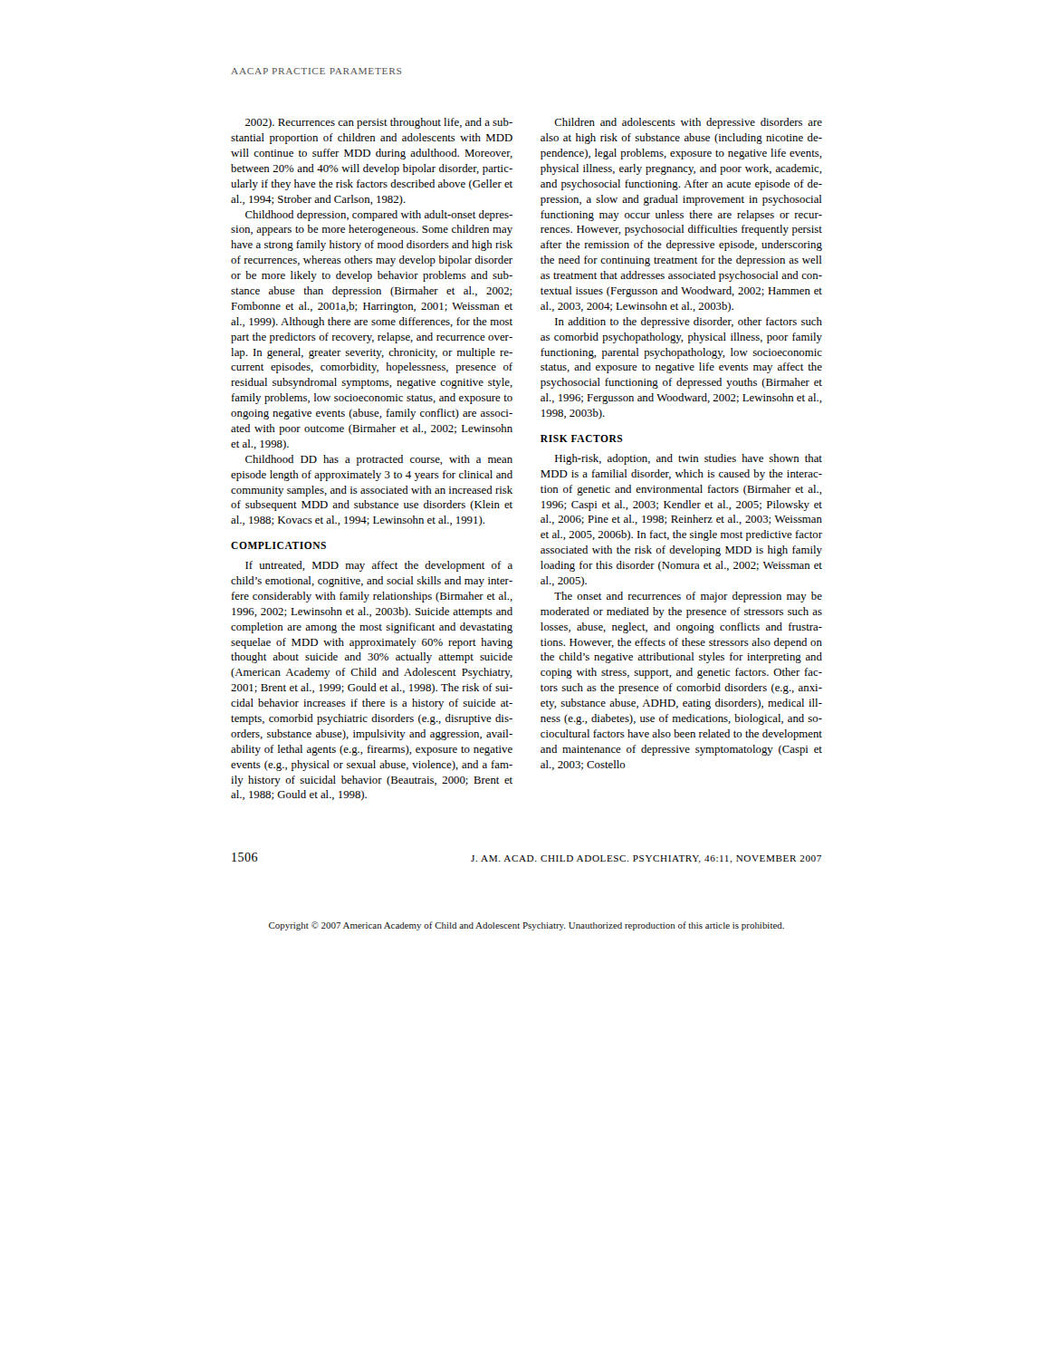AACAP Practice Parameters
2002). Recurrences can persist throughout life, and a substantial proportion of children and adolescents with MDD will continue to suffer MDD during adulthood. Moreover, between 20% and 40% will develop bipolar disorder, particularly if they have the risk factors described above (Geller et al., 1994; Strober and Carlson, 1982).
Childhood depression, compared with adult-onset depression, appears to be more heterogeneous. Some children may have a strong family history of mood disorders and high risk of recurrences, whereas others may develop bipolar disorder or be more likely to develop behavior problems and substance abuse than depression (Birmaher et al., 2002; Fombonne et al., 2001a,b; Harrington, 2001; Weissman et al., 1999). Although there are some differences, for the most part the predictors of recovery, relapse, and recurrence overlap. In general, greater severity, chronicity, or multiple recurrent episodes, comorbidity, hopelessness, presence of residual subsyndromal symptoms, negative cognitive style, family problems, low socioeconomic status, and exposure to ongoing negative events (abuse, family conflict) are associated with poor outcome (Birmaher et al., 2002; Lewinsohn et al., 1998).
Childhood DD has a protracted course, with a mean episode length of approximately 3 to 4 years for clinical and community samples, and is associated with an increased risk of subsequent MDD and substance use disorders (Klein et al., 1988; Kovacs et al., 1994; Lewinsohn et al., 1991).
Complications
If untreated, MDD may affect the development of a child’s emotional, cognitive, and social skills and may interfere considerably with family relationships (Birmaher et al., 1996, 2002; Lewinsohn et al., 2003b). Suicide attempts and completion are among the most significant and devastating sequelae of MDD with approximately 60% report having thought about suicide and 30% actually attempt suicide (American Academy of Child and Adolescent Psychiatry, 2001; Brent et al., 1999; Gould et al., 1998). The risk of suicidal behavior increases if there is a history of suicide attempts, comorbid psychiatric disorders (e.g., disruptive disorders, substance abuse), impulsivity and aggression, availability of lethal agents (e.g., firearms), exposure to negative events (e.g., physical or sexual abuse, violence), and a family history of suicidal behavior (Beautrais, 2000; Brent et al., 1988; Gould et al., 1998).
Children and adolescents with depressive disorders are also at high risk of substance abuse (including nicotine dependence), legal problems, exposure to negative life events, physical illness, early pregnancy, and poor work, academic, and psychosocial functioning. After an acute episode of depression, a slow and gradual improvement in psychosocial functioning may occur unless there are relapses or recurrences. However, psychosocial difficulties frequently persist after the remission of the depressive episode, underscoring the need for continuing treatment for the depression as well as treatment that addresses associated psychosocial and contextual issues (Fergusson and Woodward, 2002; Hammen et al., 2003, 2004; Lewinsohn et al., 2003b).
In addition to the depressive disorder, other factors such as comorbid psychopathology, physical illness, poor family functioning, parental psychopathology, low socioeconomic status, and exposure to negative life events may affect the psychosocial functioning of depressed youths (Birmaher et al., 1996; Fergusson and Woodward, 2002; Lewinsohn et al., 1998, 2003b).
Risk Factors
High-risk, adoption, and twin studies have shown that MDD is a familial disorder, which is caused by the interaction of genetic and environmental factors (Birmaher et al., 1996; Caspi et al., 2003; Kendler et al., 2005; Pilowsky et al., 2006; Pine et al., 1998; Reinherz et al., 2003; Weissman et al., 2005, 2006b). In fact, the single most predictive factor associated with the risk of developing MDD is high family loading for this disorder (Nomura et al., 2002; Weissman et al., 2005).
The onset and recurrences of major depression may be moderated or mediated by the presence of stressors such as losses, abuse, neglect, and ongoing conflicts and frustrations. However, the effects of these stressors also depend on the child’s negative attributional styles for interpreting and coping with stress, support, and genetic factors. Other factors such as the presence of comorbid disorders (e.g., anxiety, substance abuse, ADHD, eating disorders), medical illness (e.g., diabetes), use of medications, biological, and sociocultural factors have also been related to the development and maintenance of depressive symptomatology (Caspi et al., 2003; Costello
1506
J. Am. Acad. Child Adolesc. Psychiatry, 46:11, November 2007
Copyright © 2007 American Academy of Child and Adolescent Psychiatry. Unauthorized reproduction of this article is prohibited.